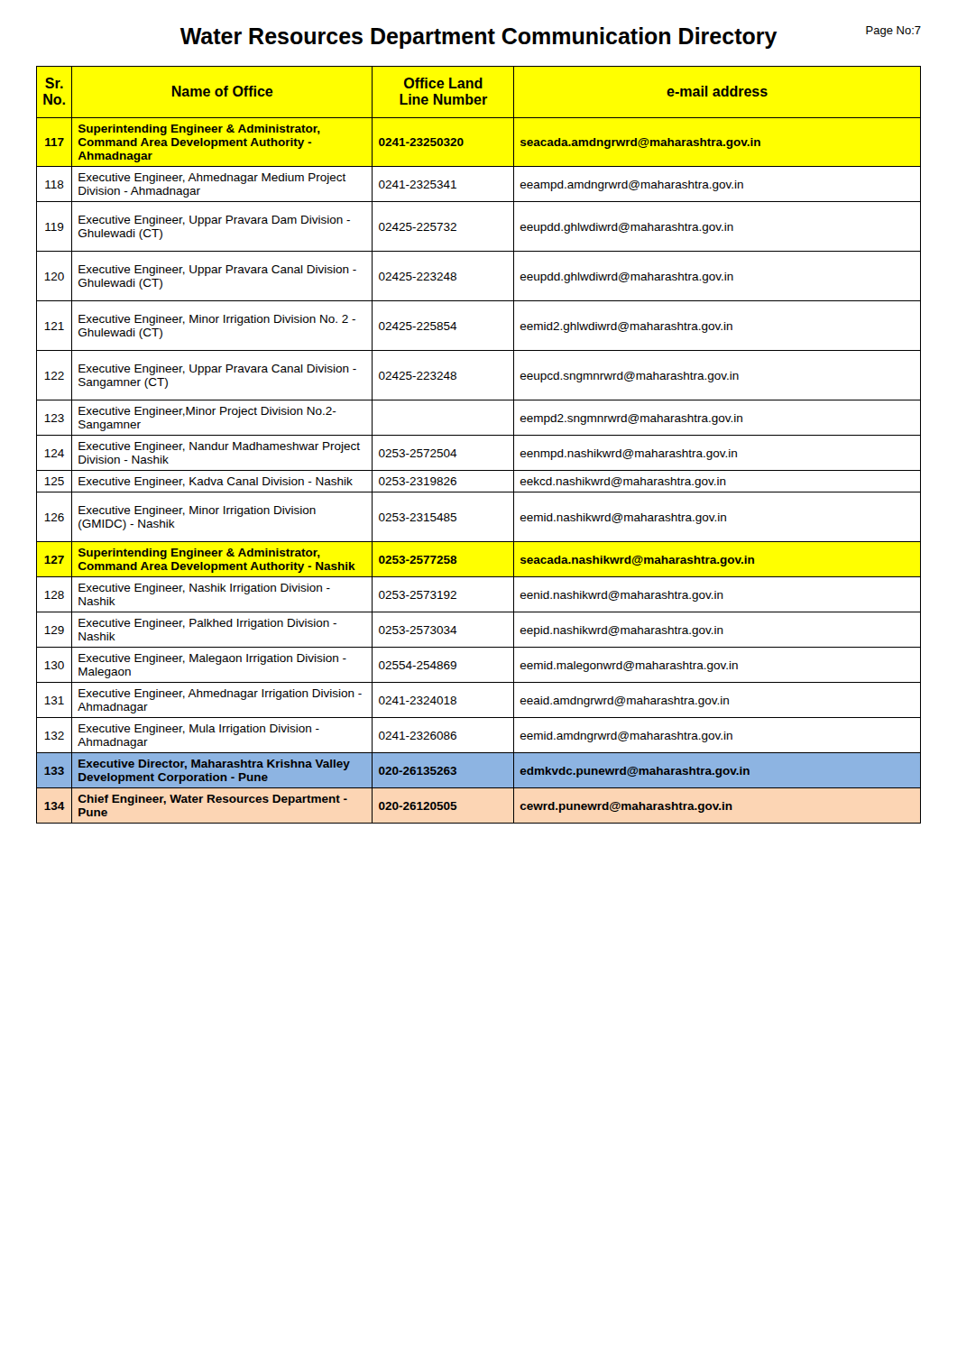Water Resources Department Communication Directory
Page No:7
| Sr. No. | Name of Office | Office Land Line Number | e-mail address |
| --- | --- | --- | --- |
| 117 | Superintending Engineer & Administrator, Command Area Development Authority - Ahmadnagar | 0241-23250320 | seacada.amdngrwrd@maharashtra.gov.in |
| 118 | Executive Engineer, Ahmednagar Medium Project Division - Ahmadnagar | 0241-2325341 | eeampd.amdngrwrd@maharashtra.gov.in |
| 119 | Executive Engineer, Uppar Pravara Dam Division - Ghulewadi (CT) | 02425-225732 | eeupdd.ghlwdiwrd@maharashtra.gov.in |
| 120 | Executive Engineer, Uppar Pravara Canal Division - Ghulewadi (CT) | 02425-223248 | eeupdd.ghlwdiwrd@maharashtra.gov.in |
| 121 | Executive Engineer, Minor Irrigation Division No. 2 - Ghulewadi (CT) | 02425-225854 | eemid2.ghlwdiwrd@maharashtra.gov.in |
| 122 | Executive Engineer, Uppar Pravara Canal Division -Sangamner (CT) | 02425-223248 | eeupcd.sngmnrwrd@maharashtra.gov.in |
| 123 | Executive Engineer,Minor Project Division No.2-Sangamner | | eempd2.sngmnrwrd@maharashtra.gov.in |
| 124 | Executive Engineer, Nandur Madhameshwar Project Division - Nashik | 0253-2572504 | eenmpd.nashikwrd@maharashtra.gov.in |
| 125 | Executive Engineer, Kadva Canal Division - Nashik | 0253-2319826 | eekcd.nashikwrd@maharashtra.gov.in |
| 126 | Executive Engineer, Minor Irrigation Division (GMIDC) - Nashik | 0253-2315485 | eemid.nashikwrd@maharashtra.gov.in |
| 127 | Superintending Engineer & Administrator, Command Area Development Authority - Nashik | 0253-2577258 | seacada.nashikwrd@maharashtra.gov.in |
| 128 | Executive Engineer, Nashik Irrigation Division - Nashik | 0253-2573192 | eenid.nashikwrd@maharashtra.gov.in |
| 129 | Executive Engineer, Palkhed Irrigation Division - Nashik | 0253-2573034 | eepid.nashikwrd@maharashtra.gov.in |
| 130 | Executive Engineer, Malegaon Irrigation Division - Malegaon | 02554-254869 | eemid.malegonwrd@maharashtra.gov.in |
| 131 | Executive Engineer, Ahmednagar Irrigation Division - Ahmadnagar | 0241-2324018 | eeaid.amdngrwrd@maharashtra.gov.in |
| 132 | Executive Engineer, Mula Irrigation Division - Ahmadnagar | 0241-2326086 | eemid.amdngrwrd@maharashtra.gov.in |
| 133 | Executive Director, Maharashtra Krishna Valley Development Corporation - Pune | 020-26135263 | edmkvdc.punewrd@maharashtra.gov.in |
| 134 | Chief Engineer, Water Resources Department - Pune | 020-26120505 | cewrd.punewrd@maharashtra.gov.in |